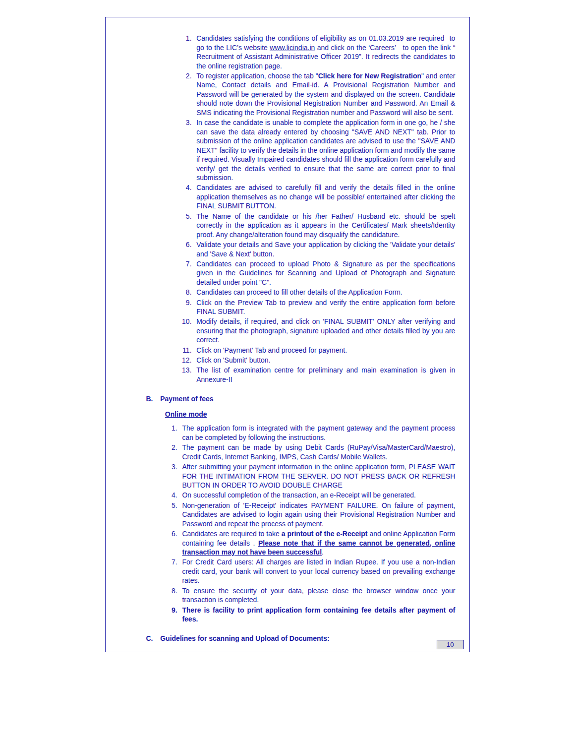Candidates satisfying the conditions of eligibility as on 01.03.2019 are required to go to the LIC’s website www.licindia.in and click on the ‘Careers’ to open the link “ Recruitment of Assistant Administrative Officer 2019”. It redirects the candidates to the online registration page.
To register application, choose the tab "Click here for New Registration" and enter Name, Contact details and Email-id. A Provisional Registration Number and Password will be generated by the system and displayed on the screen. Candidate should note down the Provisional Registration Number and Password. An Email & SMS indicating the Provisional Registration number and Password will also be sent.
In case the candidate is unable to complete the application form in one go, he / she can save the data already entered by choosing "SAVE AND NEXT" tab. Prior to submission of the online application candidates are advised to use the "SAVE AND NEXT" facility to verify the details in the online application form and modify the same if required. Visually Impaired candidates should fill the application form carefully and verify/ get the details verified to ensure that the same are correct prior to final submission.
Candidates are advised to carefully fill and verify the details filled in the online application themselves as no change will be possible/ entertained after clicking the FINAL SUBMIT BUTTON.
The Name of the candidate or his /her Father/ Husband etc. should be spelt correctly in the application as it appears in the Certificates/ Mark sheets/Identity proof. Any change/alteration found may disqualify the candidature.
Validate your details and Save your application by clicking the 'Validate your details' and 'Save & Next' button.
Candidates can proceed to upload Photo & Signature as per the specifications given in the Guidelines for Scanning and Upload of Photograph and Signature detailed under point "C".
Candidates can proceed to fill other details of the Application Form.
Click on the Preview Tab to preview and verify the entire application form before FINAL SUBMIT.
Modify details, if required, and click on 'FINAL SUBMIT' ONLY after verifying and ensuring that the photograph, signature uploaded and other details filled by you are correct.
Click on 'Payment' Tab and proceed for payment.
Click on 'Submit' button.
The list of examination centre for preliminary and main examination is given in Annexure-II
B. Payment of fees
Online mode
The application form is integrated with the payment gateway and the payment process can be completed by following the instructions.
The payment can be made by using Debit Cards (RuPay/Visa/MasterCard/Maestro), Credit Cards, Internet Banking, IMPS, Cash Cards/ Mobile Wallets.
After submitting your payment information in the online application form, PLEASE WAIT FOR THE INTIMATION FROM THE SERVER. DO NOT PRESS BACK OR REFRESH BUTTON IN ORDER TO AVOID DOUBLE CHARGE
On successful completion of the transaction, an e-Receipt will be generated.
Non-generation of 'E-Receipt' indicates PAYMENT FAILURE. On failure of payment, Candidates are advised to login again using their Provisional Registration Number and Password and repeat the process of payment.
Candidates are required to take a printout of the e-Receipt and online Application Form containing fee details . Please note that if the same cannot be generated, online transaction may not have been successful.
For Credit Card users: All charges are listed in Indian Rupee. If you use a non-Indian credit card, your bank will convert to your local currency based on prevailing exchange rates.
To ensure the security of your data, please close the browser window once your transaction is completed.
There is facility to print application form containing fee details after payment of fees.
C. Guidelines for scanning and Upload of Documents:
10